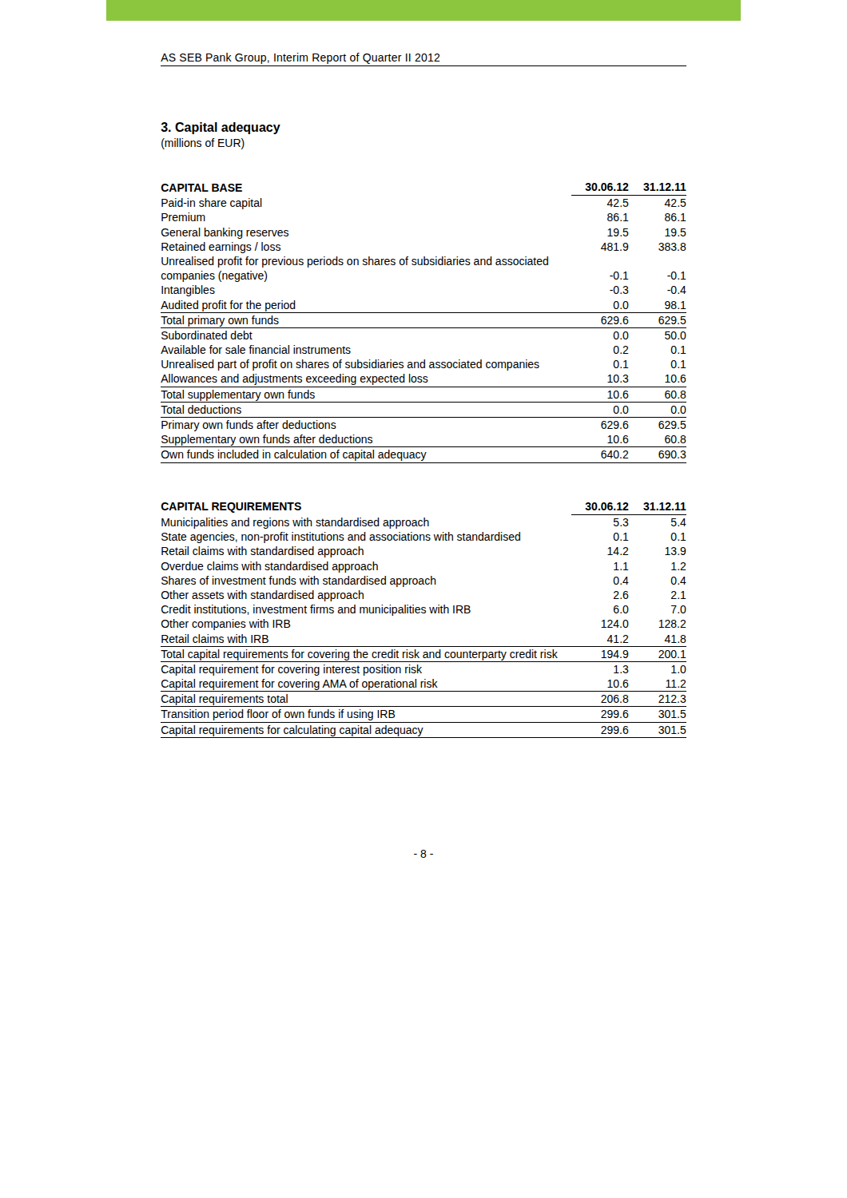AS SEB Pank Group, Interim Report of Quarter II 2012
3. Capital adequacy
(millions of EUR)
| CAPITAL BASE | 30.06.12 | 31.12.11 |
| Paid-in share capital | 42.5 | 42.5 |
| Premium | 86.1 | 86.1 |
| General banking reserves | 19.5 | 19.5 |
| Retained earnings / loss | 481.9 | 383.8 |
| Unrealised profit for previous periods on shares of subsidiaries and associated | | |
| companies (negative) | -0.1 | -0.1 |
| Intangibles | -0.3 | -0.4 |
| Audited profit for the period | 0.0 | 98.1 |
| Total primary own funds | 629.6 | 629.5 |
| Subordinated debt | 0.0 | 50.0 |
| Available for sale financial instruments | 0.2 | 0.1 |
| Unrealised part of profit on shares of subsidiaries and associated companies | 0.1 | 0.1 |
| Allowances and adjustments exceeding expected loss | 10.3 | 10.6 |
| Total supplementary own funds | 10.6 | 60.8 |
| Total deductions | 0.0 | 0.0 |
| Primary own funds after deductions | 629.6 | 629.5 |
| Supplementary own funds after deductions | 10.6 | 60.8 |
| Own funds included in calculation of capital adequacy | 640.2 | 690.3 |
| CAPITAL REQUIREMENTS | 30.06.12 | 31.12.11 |
| Municipalities and regions with standardised approach | 5.3 | 5.4 |
| State agencies, non-profit institutions and associations with standardised | 0.1 | 0.1 |
| Retail claims with standardised approach | 14.2 | 13.9 |
| Overdue claims with standardised approach | 1.1 | 1.2 |
| Shares of investment funds with standardised approach | 0.4 | 0.4 |
| Other assets with standardised approach | 2.6 | 2.1 |
| Credit institutions, investment firms and municipalities with IRB | 6.0 | 7.0 |
| Other companies with IRB | 124.0 | 128.2 |
| Retail claims with IRB | 41.2 | 41.8 |
| Total capital requirements for covering the credit risk and counterparty credit risk | 194.9 | 200.1 |
| Capital requirement for covering interest position risk | 1.3 | 1.0 |
| Capital requirement for covering AMA of operational risk | 10.6 | 11.2 |
| Capital requirements total | 206.8 | 212.3 |
| Transition period floor of own funds if using IRB | 299.6 | 301.5 |
| Capital requirements for calculating capital adequacy | 299.6 | 301.5 |
- 8 -